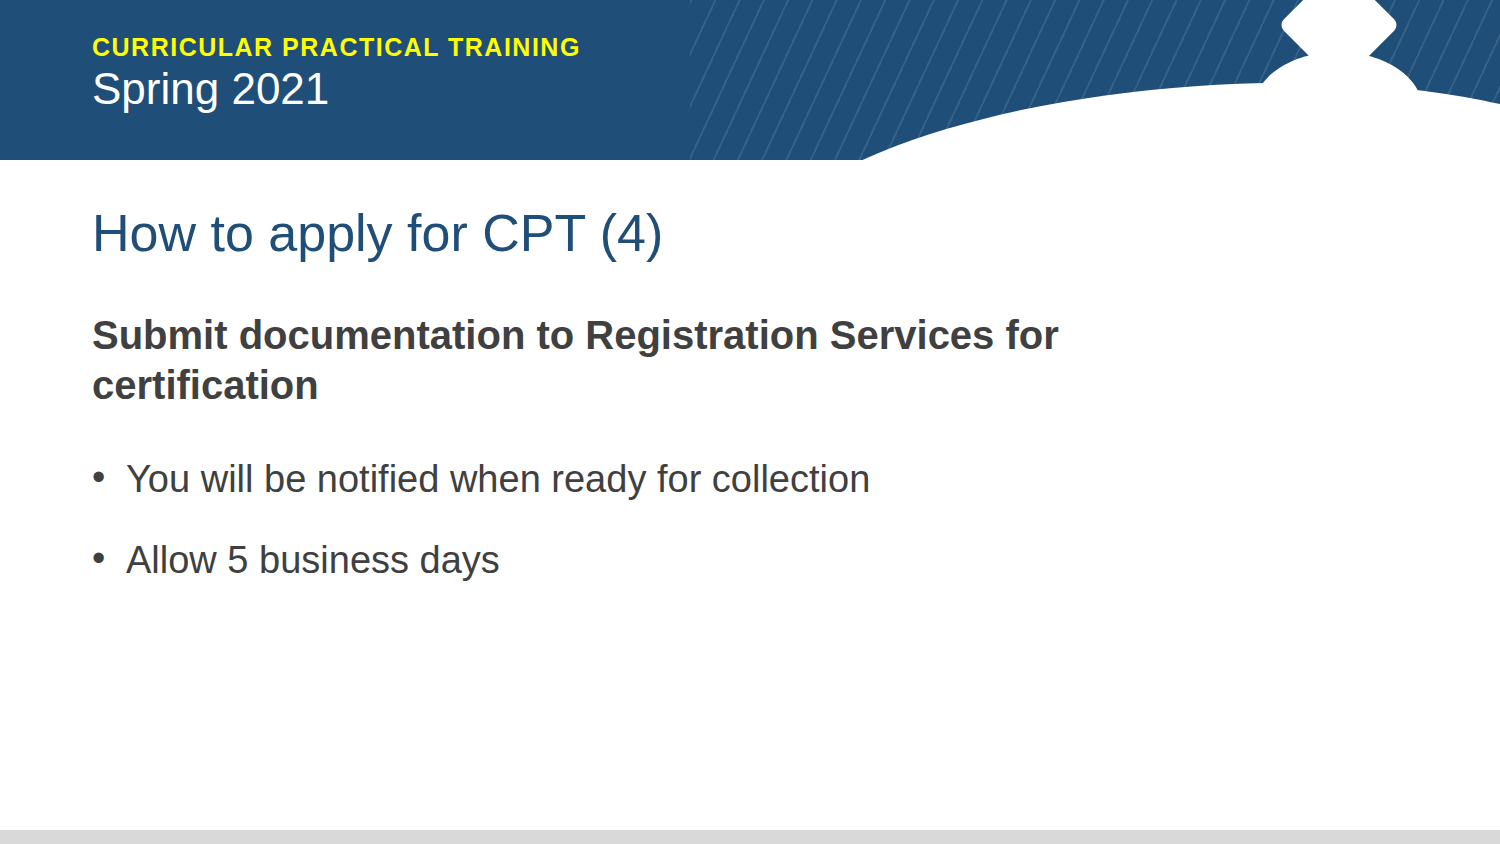Curricular Practical Training
Spring 2021
How to apply for CPT (4)
Submit documentation to Registration Services for certification
You will be notified when ready for collection
Allow 5 business days